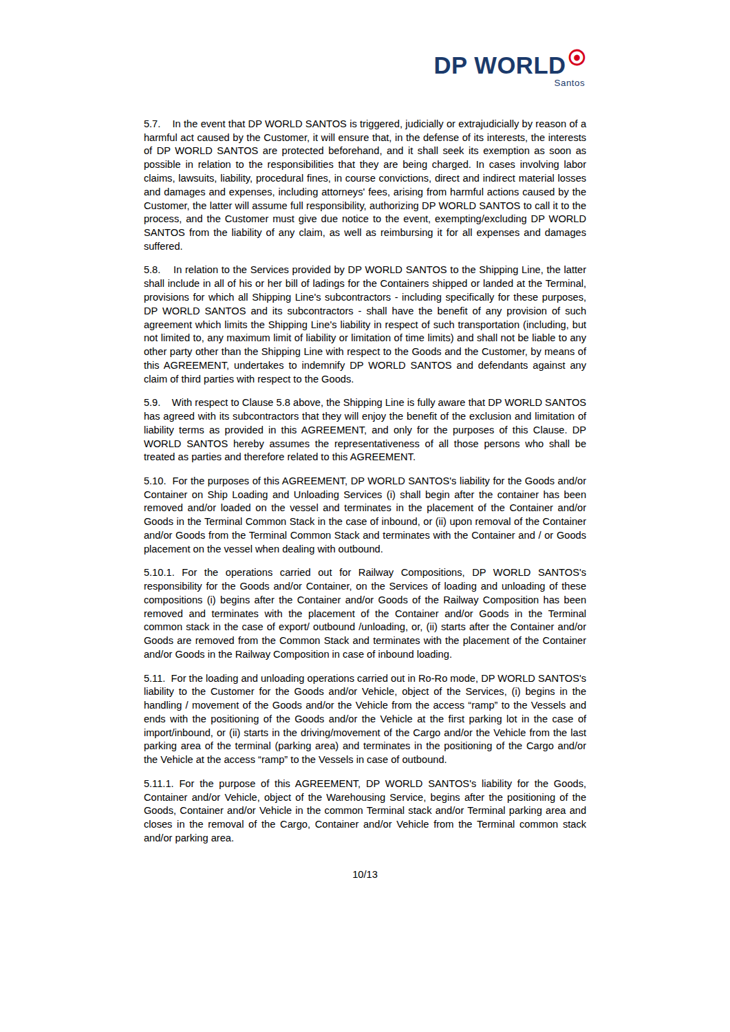DP WORLD⦿
Santos
5.7. In the event that DP WORLD SANTOS is triggered, judicially or extrajudicially by reason of a harmful act caused by the Customer, it will ensure that, in the defense of its interests, the interests of DP WORLD SANTOS are protected beforehand, and it shall seek its exemption as soon as possible in relation to the responsibilities that they are being charged. In cases involving labor claims, lawsuits, liability, procedural fines, in course convictions, direct and indirect material losses and damages and expenses, including attorneys' fees, arising from harmful actions caused by the Customer, the latter will assume full responsibility, authorizing DP WORLD SANTOS to call it to the process, and the Customer must give due notice to the event, exempting/excluding DP WORLD SANTOS from the liability of any claim, as well as reimbursing it for all expenses and damages suffered.
5.8. In relation to the Services provided by DP WORLD SANTOS to the Shipping Line, the latter shall include in all of his or her bill of ladings for the Containers shipped or landed at the Terminal, provisions for which all Shipping Line's subcontractors - including specifically for these purposes, DP WORLD SANTOS and its subcontractors - shall have the benefit of any provision of such agreement which limits the Shipping Line's liability in respect of such transportation (including, but not limited to, any maximum limit of liability or limitation of time limits) and shall not be liable to any other party other than the Shipping Line with respect to the Goods and the Customer, by means of this AGREEMENT, undertakes to indemnify DP WORLD SANTOS and defendants against any claim of third parties with respect to the Goods.
5.9. With respect to Clause 5.8 above, the Shipping Line is fully aware that DP WORLD SANTOS has agreed with its subcontractors that they will enjoy the benefit of the exclusion and limitation of liability terms as provided in this AGREEMENT, and only for the purposes of this Clause. DP WORLD SANTOS hereby assumes the representativeness of all those persons who shall be treated as parties and therefore related to this AGREEMENT.
5.10. For the purposes of this AGREEMENT, DP WORLD SANTOS's liability for the Goods and/or Container on Ship Loading and Unloading Services (i) shall begin after the container has been removed and/or loaded on the vessel and terminates in the placement of the Container and/or Goods in the Terminal Common Stack in the case of inbound, or (ii) upon removal of the Container and/or Goods from the Terminal Common Stack and terminates with the Container and / or Goods placement on the vessel when dealing with outbound.
5.10.1. For the operations carried out for Railway Compositions, DP WORLD SANTOS's responsibility for the Goods and/or Container, on the Services of loading and unloading of these compositions (i) begins after the Container and/or Goods of the Railway Composition has been removed and terminates with the placement of the Container and/or Goods in the Terminal common stack in the case of export/ outbound /unloading, or, (ii) starts after the Container and/or Goods are removed from the Common Stack and terminates with the placement of the Container and/or Goods in the Railway Composition in case of inbound loading.
5.11. For the loading and unloading operations carried out in Ro-Ro mode, DP WORLD SANTOS's liability to the Customer for the Goods and/or Vehicle, object of the Services, (i) begins in the handling / movement of the Goods and/or the Vehicle from the access “ramp” to the Vessels and ends with the positioning of the Goods and/or the Vehicle at the first parking lot in the case of import/inbound, or (ii) starts in the driving/movement of the Cargo and/or the Vehicle from the last parking area of the terminal (parking area) and terminates in the positioning of the Cargo and/or the Vehicle at the access “ramp” to the Vessels in case of outbound.
5.11.1. For the purpose of this AGREEMENT, DP WORLD SANTOS's liability for the Goods, Container and/or Vehicle, object of the Warehousing Service, begins after the positioning of the Goods, Container and/or Vehicle in the common Terminal stack and/or Terminal parking area and closes in the removal of the Cargo, Container and/or Vehicle from the Terminal common stack and/or parking area.
10/13